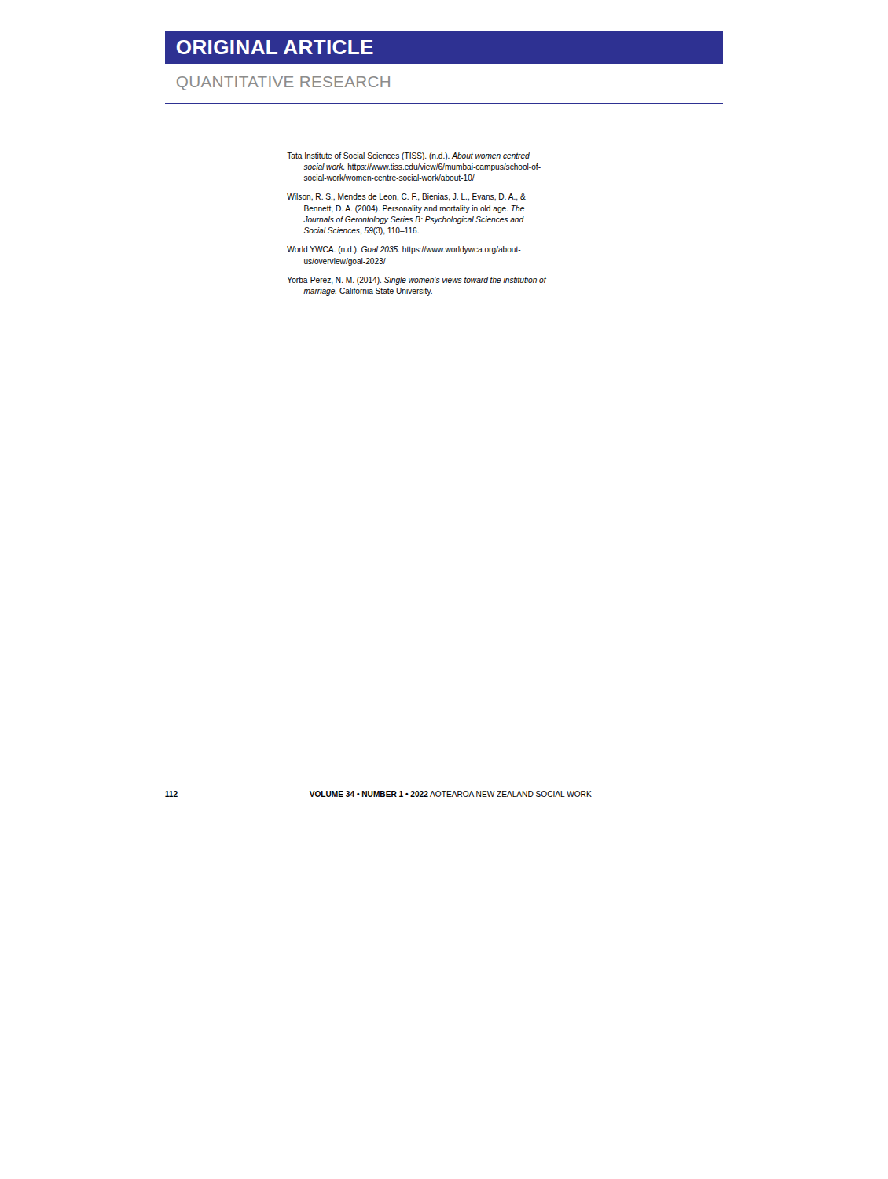ORIGINAL ARTICLE
QUANTITATIVE RESEARCH
Tata Institute of Social Sciences (TISS). (n.d.). About women centred social work. https://www.tiss.edu/view/6/mumbai-campus/school-of-social-work/women-centre-social-work/about-10/
Wilson, R. S., Mendes de Leon, C. F., Bienias, J. L., Evans, D. A., & Bennett, D. A. (2004). Personality and mortality in old age. The Journals of Gerontology Series B: Psychological Sciences and Social Sciences, 59(3), 110–116.
World YWCA. (n.d.). Goal 2035. https://www.worldywca.org/about-us/overview/goal-2023/
Yorba-Perez, N. M. (2014). Single women’s views toward the institution of marriage. California State University.
112
VOLUME 34 • NUMBER 1 • 2022 AOTEAROA NEW ZEALAND SOCIAL WORK